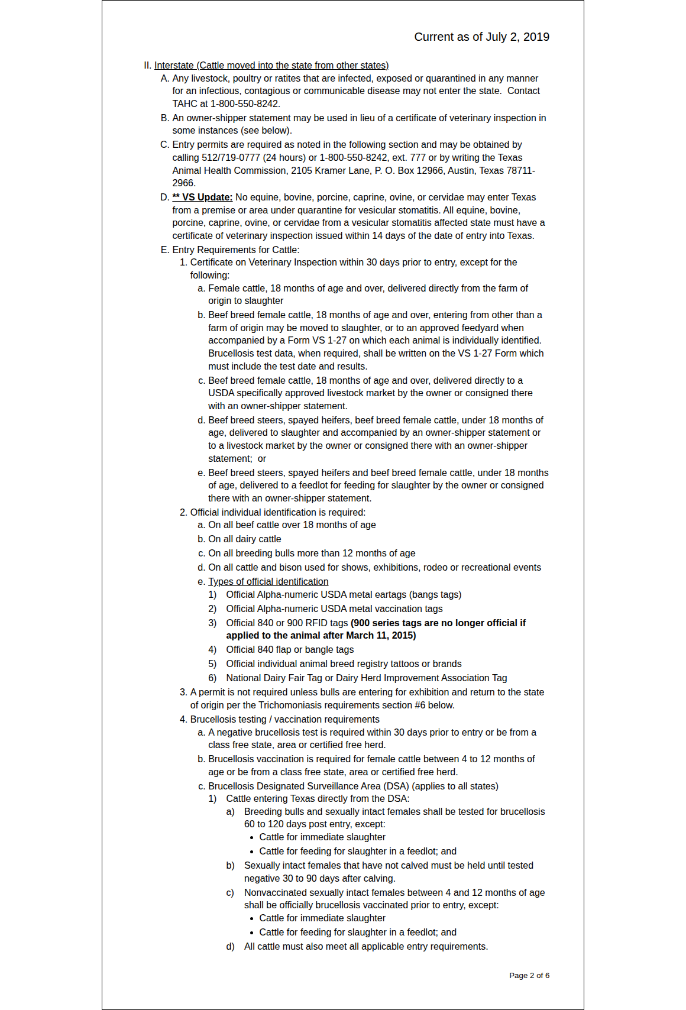Current as of July 2, 2019
Interstate (Cattle moved into the state from other states)
Any livestock, poultry or ratites that are infected, exposed or quarantined in any manner for an infectious, contagious or communicable disease may not enter the state. Contact TAHC at 1-800-550-8242.
An owner-shipper statement may be used in lieu of a certificate of veterinary inspection in some instances (see below).
Entry permits are required as noted in the following section and may be obtained by calling 512/719-0777 (24 hours) or 1-800-550-8242, ext. 777 or by writing the Texas Animal Health Commission, 2105 Kramer Lane, P. O. Box 12966, Austin, Texas 78711-2966.
** VS Update: No equine, bovine, porcine, caprine, ovine, or cervidae may enter Texas from a premise or area under quarantine for vesicular stomatitis. All equine, bovine, porcine, caprine, ovine, or cervidae from a vesicular stomatitis affected state must have a certificate of veterinary inspection issued within 14 days of the date of entry into Texas.
Entry Requirements for Cattle:
Certificate on Veterinary Inspection within 30 days prior to entry, except for the following:
Female cattle, 18 months of age and over, delivered directly from the farm of origin to slaughter
Beef breed female cattle, 18 months of age and over, entering from other than a farm of origin may be moved to slaughter, or to an approved feedyard when accompanied by a Form VS 1-27 on which each animal is individually identified. Brucellosis test data, when required, shall be written on the VS 1-27 Form which must include the test date and results.
Beef breed female cattle, 18 months of age and over, delivered directly to a USDA specifically approved livestock market by the owner or consigned there with an owner-shipper statement.
Beef breed steers, spayed heifers, beef breed female cattle, under 18 months of age, delivered to slaughter and accompanied by an owner-shipper statement or to a livestock market by the owner or consigned there with an owner-shipper statement; or
Beef breed steers, spayed heifers and beef breed female cattle, under 18 months of age, delivered to a feedlot for feeding for slaughter by the owner or consigned there with an owner-shipper statement.
Official individual identification is required:
On all beef cattle over 18 months of age
On all dairy cattle
On all breeding bulls more than 12 months of age
On all cattle and bison used for shows, exhibitions, rodeo or recreational events
Types of official identification
Official Alpha-numeric USDA metal eartags (bangs tags)
Official Alpha-numeric USDA metal vaccination tags
Official 840 or 900 RFID tags (900 series tags are no longer official if applied to the animal after March 11, 2015)
Official 840 flap or bangle tags
Official individual animal breed registry tattoos or brands
National Dairy Fair Tag or Dairy Herd Improvement Association Tag
A permit is not required unless bulls are entering for exhibition and return to the state of origin per the Trichomoniasis requirements section #6 below.
Brucellosis testing / vaccination requirements
A negative brucellosis test is required within 30 days prior to entry or be from a class free state, area or certified free herd.
Brucellosis vaccination is required for female cattle between 4 to 12 months of age or be from a class free state, area or certified free herd.
Brucellosis Designated Surveillance Area (DSA) (applies to all states)
Cattle entering Texas directly from the DSA:
Breeding bulls and sexually intact females shall be tested for brucellosis 60 to 120 days post entry, except:
Cattle for immediate slaughter
Cattle for feeding for slaughter in a feedlot; and
Sexually intact females that have not calved must be held until tested negative 30 to 90 days after calving.
Nonvaccinated sexually intact females between 4 and 12 months of age shall be officially brucellosis vaccinated prior to entry, except:
Cattle for immediate slaughter
Cattle for feeding for slaughter in a feedlot; and
All cattle must also meet all applicable entry requirements.
Page 2 of 6